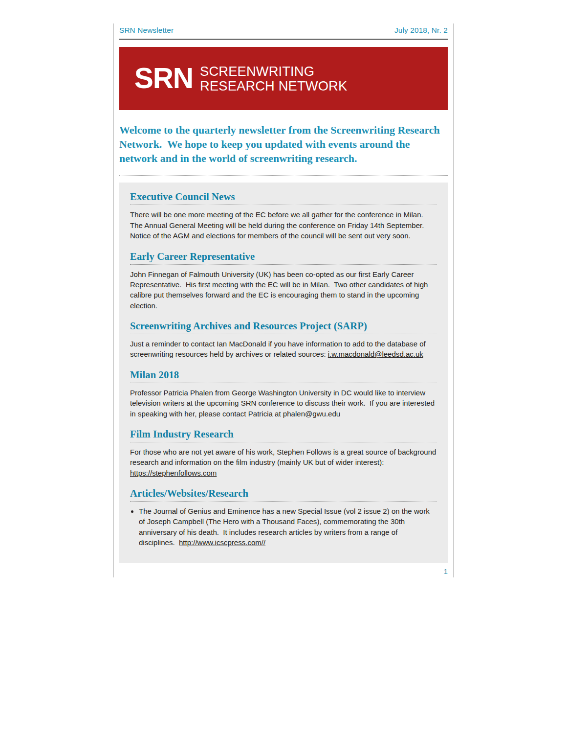SRN Newsletter
July 2018, Nr. 2
SRN
Screenwriting Research Network
Welcome to the quarterly newsletter from the Screenwriting Research Network. We hope to keep you updated with events around the network and in the world of screenwriting research.
Executive Council News
There will be one more meeting of the EC before we all gather for the conference in Milan. The Annual General Meeting will be held during the conference on Friday 14th September. Notice of the AGM and elections for members of the council will be sent out very soon.
Early Career Representative
John Finnegan of Falmouth University (UK) has been co-opted as our first Early Career Representative. His first meeting with the EC will be in Milan. Two other candidates of high calibre put themselves forward and the EC is encouraging them to stand in the upcoming election.
Screenwriting Archives and Resources Project (SARP)
Just a reminder to contact Ian MacDonald if you have information to add to the database of screenwriting resources held by archives or related sources: i.w.macdonald@leedsd.ac.uk
Milan 2018
Professor Patricia Phalen from George Washington University in DC would like to interview television writers at the upcoming SRN conference to discuss their work. If you are interested in speaking with her, please contact Patricia at phalen@gwu.edu
Film Industry Research
For those who are not yet aware of his work, Stephen Follows is a great source of background research and information on the film industry (mainly UK but of wider interest): https://stephenfollows.com
Articles/Websites/Research
The Journal of Genius and Eminence has a new Special Issue (vol 2 issue 2) on the work of Joseph Campbell (The Hero with a Thousand Faces), commemorating the 30th anniversary of his death. It includes research articles by writers from a range of disciplines. http://www.icscpress.com//
1